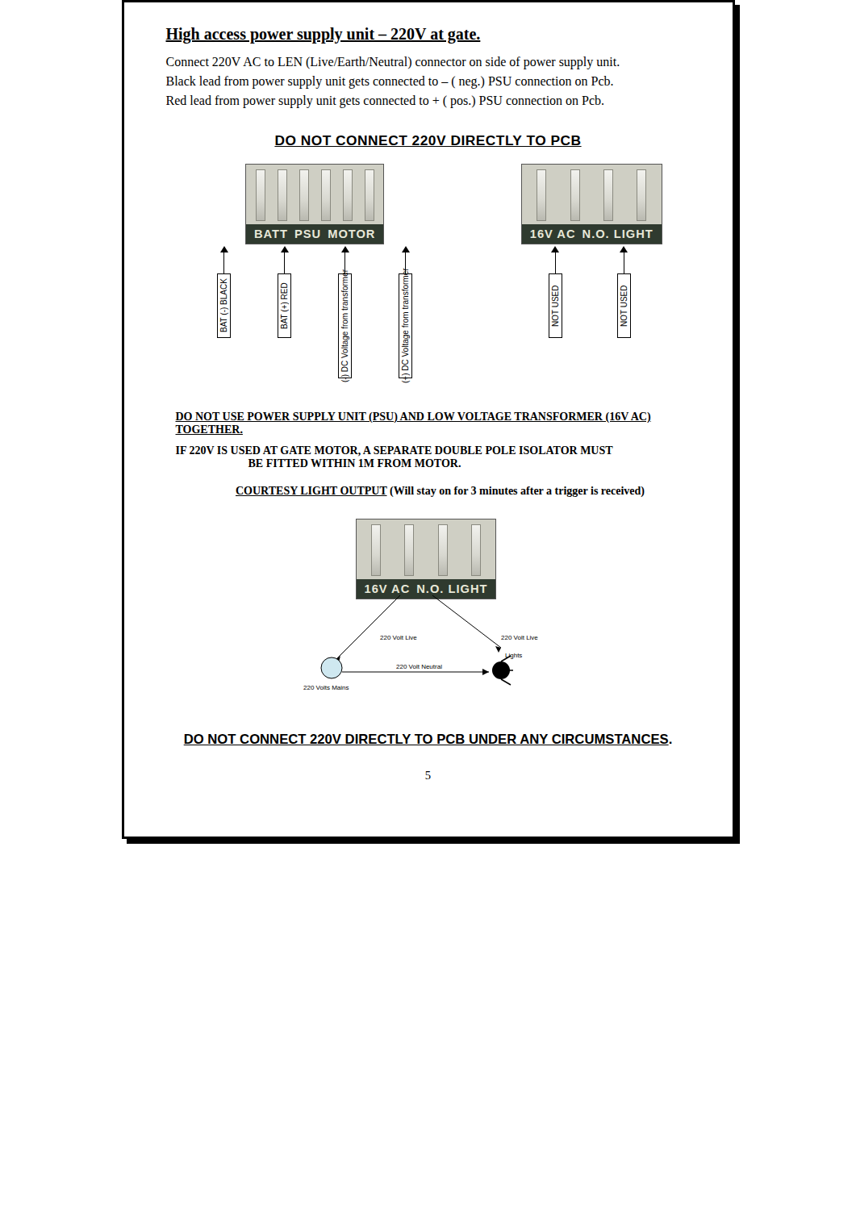High access power supply unit – 220V at gate.
Connect 220V AC to LEN (Live/Earth/Neutral) connector on side of power supply unit.
Black lead from power supply unit gets connected to – ( neg.) PSU connection on Pcb.
Red lead from power supply unit gets connected to + ( pos.) PSU connection on Pcb.
DO NOT CONNECT 220V DIRECTLY TO PCB
BATT PSU MOTOR
BAT (-) BLACK
BAT (+) RED
(-) DC Voltage from transformer
(+) DC Voltage from transformer
16V AC N.O. LIGHT
NOT USED
NOT USED
DO NOT USE POWER SUPPLY UNIT (PSU) AND LOW VOLTAGE TRANSFORMER (16V AC) TOGETHER.
IF 220V IS USED AT GATE MOTOR, A SEPARATE DOUBLE POLE ISOLATOR MUST
BE FITTED WITHIN 1M FROM MOTOR.
COURTESY LIGHT OUTPUT (Will stay on for 3 minutes after a trigger is received)
16V AC N.O. LIGHT
220 Volt Live 220 Volt Live Lights 220 Volt Neutral 220 Volts Mains
DO NOT CONNECT 220V DIRECTLY TO PCB UNDER ANY CIRCUMSTANCES.
5